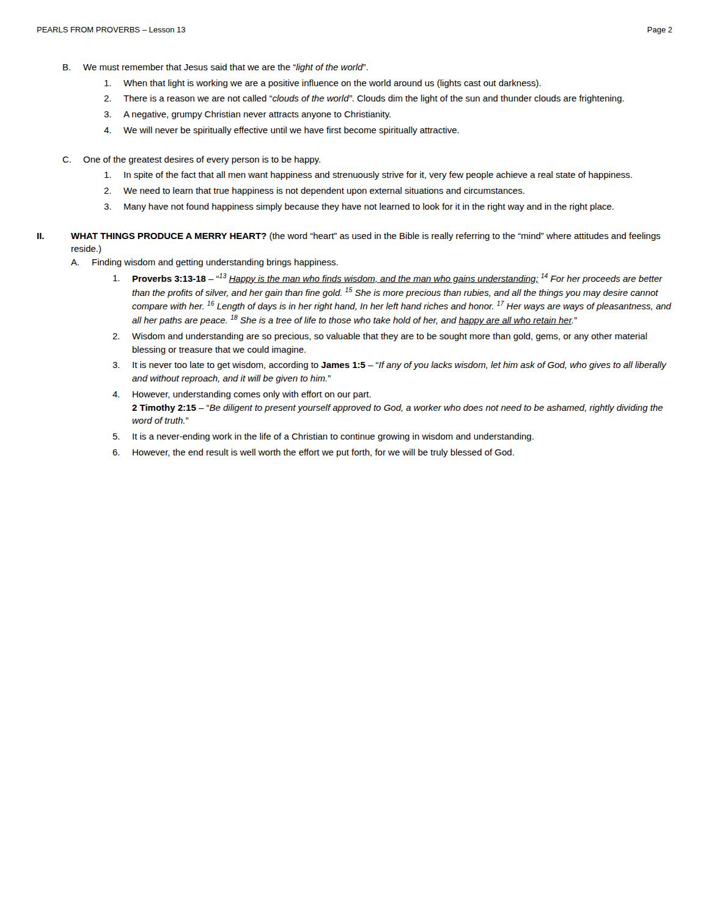PEARLS FROM PROVERBS – Lesson 13 Page 2
B. We must remember that Jesus said that we are the “light of the world”.
1. When that light is working we are a positive influence on the world around us (lights cast out darkness).
2. There is a reason we are not called “clouds of the world”. Clouds dim the light of the sun and thunder clouds are frightening.
3. A negative, grumpy Christian never attracts anyone to Christianity.
4. We will never be spiritually effective until we have first become spiritually attractive.
C. One of the greatest desires of every person is to be happy.
1. In spite of the fact that all men want happiness and strenuously strive for it, very few people achieve a real state of happiness.
2. We need to learn that true happiness is not dependent upon external situations and circumstances.
3. Many have not found happiness simply because they have not learned to look for it in the right way and in the right place.
II. WHAT THINGS PRODUCE A MERRY HEART? (the word “heart” as used in the Bible is really referring to the “mind” where attitudes and feelings reside.)
A. Finding wisdom and getting understanding brings happiness.
1. Proverbs 3:13-18 – “13 Happy is the man who finds wisdom, and the man who gains understanding; 14 For her proceeds are better than the profits of silver, and her gain than fine gold. 15 She is more precious than rubies, and all the things you may desire cannot compare with her. 16 Length of days is in her right hand, In her left hand riches and honor. 17 Her ways are ways of pleasantness, and all her paths are peace. 18 She is a tree of life to those who take hold of her, and happy are all who retain her.”
2. Wisdom and understanding are so precious, so valuable that they are to be sought more than gold, gems, or any other material blessing or treasure that we could imagine.
3. It is never too late to get wisdom, according to James 1:5 – “If any of you lacks wisdom, let him ask of God, who gives to all liberally and without reproach, and it will be given to him.”
4. However, understanding comes only with effort on our part.
2 Timothy 2:15 – “Be diligent to present yourself approved to God, a worker who does not need to be ashamed, rightly dividing the word of truth.”
5. It is a never-ending work in the life of a Christian to continue growing in wisdom and understanding.
6. However, the end result is well worth the effort we put forth, for we will be truly blessed of God.